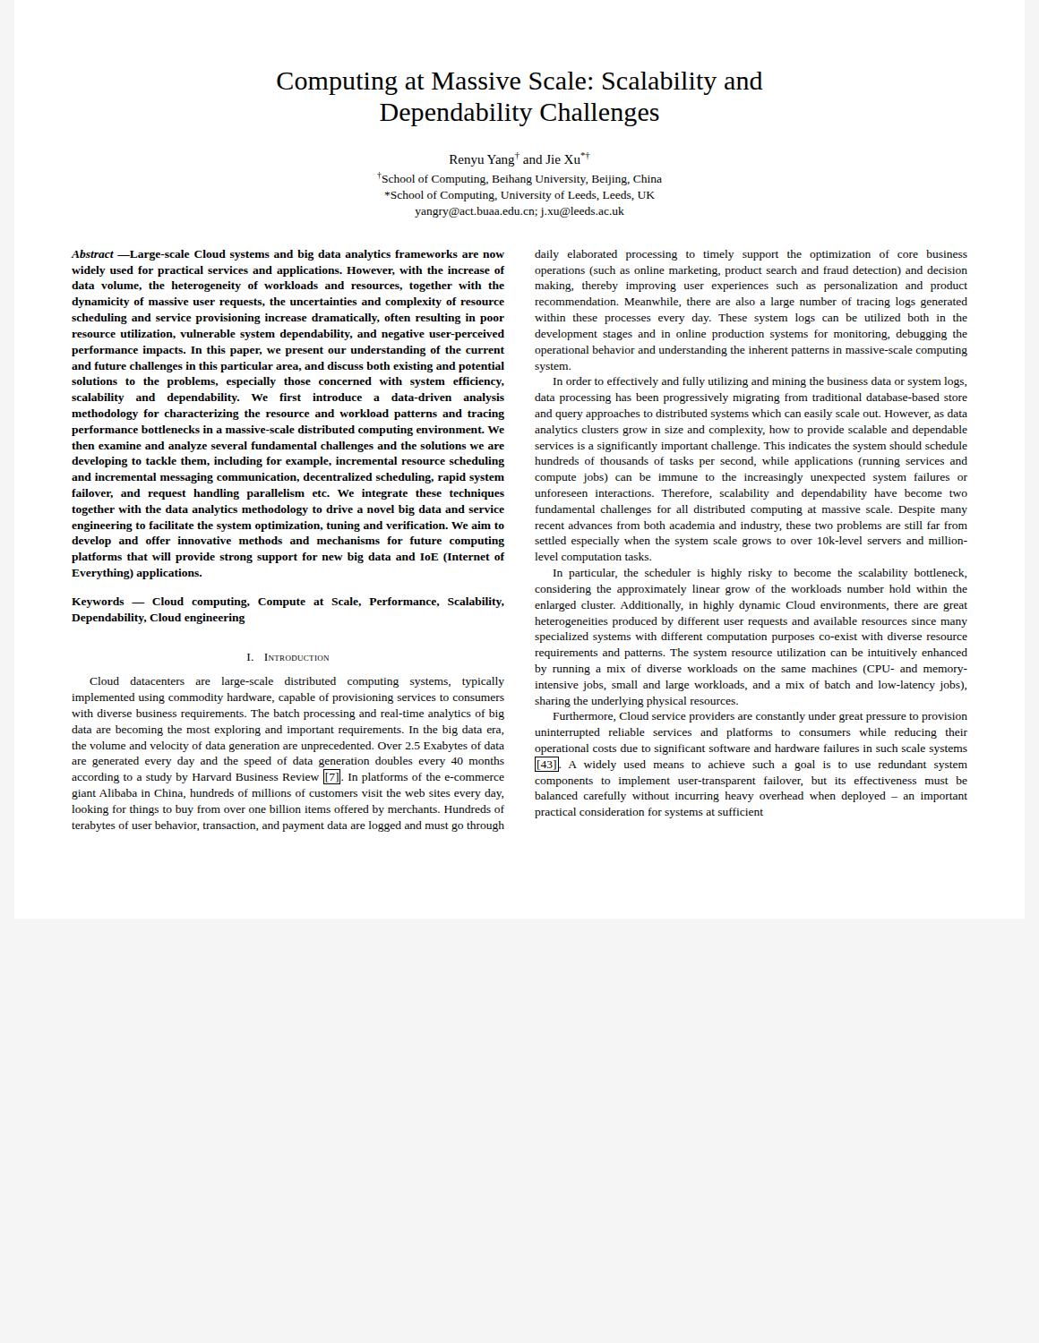Computing at Massive Scale: Scalability and
Dependability Challenges
Renyu Yang† and Jie Xu*†
†School of Computing, Beihang University, Beijing, China
*School of Computing, University of Leeds, Leeds, UK
yangry@act.buaa.edu.cn; j.xu@leeds.ac.uk
Abstract —Large-scale Cloud systems and big data analytics frameworks are now widely used for practical services and applications. However, with the increase of data volume, the heterogeneity of workloads and resources, together with the dynamicity of massive user requests, the uncertainties and complexity of resource scheduling and service provisioning increase dramatically, often resulting in poor resource utilization, vulnerable system dependability, and negative user-perceived performance impacts. In this paper, we present our understanding of the current and future challenges in this particular area, and discuss both existing and potential solutions to the problems, especially those concerned with system efficiency, scalability and dependability. We first introduce a data-driven analysis methodology for characterizing the resource and workload patterns and tracing performance bottlenecks in a massive-scale distributed computing environment. We then examine and analyze several fundamental challenges and the solutions we are developing to tackle them, including for example, incremental resource scheduling and incremental messaging communication, decentralized scheduling, rapid system failover, and request handling parallelism etc. We integrate these techniques together with the data analytics methodology to drive a novel big data and service engineering to facilitate the system optimization, tuning and verification. We aim to develop and offer innovative methods and mechanisms for future computing platforms that will provide strong support for new big data and IoE (Internet of Everything) applications.
Keywords — Cloud computing, Compute at Scale, Performance, Scalability, Dependability, Cloud engineering
I. Introduction
Cloud datacenters are large-scale distributed computing systems, typically implemented using commodity hardware, capable of provisioning services to consumers with diverse business requirements. The batch processing and real-time analytics of big data are becoming the most exploring and important requirements. In the big data era, the volume and velocity of data generation are unprecedented. Over 2.5 Exabytes of data are generated every day and the speed of data generation doubles every 40 months according to a study by Harvard Business Review [7]. In platforms of the e-commerce giant Alibaba in China, hundreds of millions of customers visit the web sites every day, looking for things to buy from over one billion items offered by merchants. Hundreds of terabytes of user behavior, transaction, and payment data are logged and must go through daily elaborated processing to timely support the optimization of core business operations (such as online marketing, product search and fraud detection) and decision making, thereby improving user experiences such as personalization and product recommendation. Meanwhile, there are also a large number of tracing logs generated within these processes every day. These system logs can be utilized both in the development stages and in online production systems for monitoring, debugging the operational behavior and understanding the inherent patterns in massive-scale computing system.
In order to effectively and fully utilizing and mining the business data or system logs, data processing has been progressively migrating from traditional database-based store and query approaches to distributed systems which can easily scale out. However, as data analytics clusters grow in size and complexity, how to provide scalable and dependable services is a significantly important challenge. This indicates the system should schedule hundreds of thousands of tasks per second, while applications (running services and compute jobs) can be immune to the increasingly unexpected system failures or unforeseen interactions. Therefore, scalability and dependability have become two fundamental challenges for all distributed computing at massive scale. Despite many recent advances from both academia and industry, these two problems are still far from settled especially when the system scale grows to over 10k-level servers and million-level computation tasks.
In particular, the scheduler is highly risky to become the scalability bottleneck, considering the approximately linear grow of the workloads number hold within the enlarged cluster. Additionally, in highly dynamic Cloud environments, there are great heterogeneities produced by different user requests and available resources since many specialized systems with different computation purposes co-exist with diverse resource requirements and patterns. The system resource utilization can be intuitively enhanced by running a mix of diverse workloads on the same machines (CPU- and memory-intensive jobs, small and large workloads, and a mix of batch and low-latency jobs), sharing the underlying physical resources.
Furthermore, Cloud service providers are constantly under great pressure to provision uninterrupted reliable services and platforms to consumers while reducing their operational costs due to significant software and hardware failures in such scale systems [43]. A widely used means to achieve such a goal is to use redundant system components to implement user-transparent failover, but its effectiveness must be balanced carefully without incurring heavy overhead when deployed – an important practical consideration for systems at sufficient